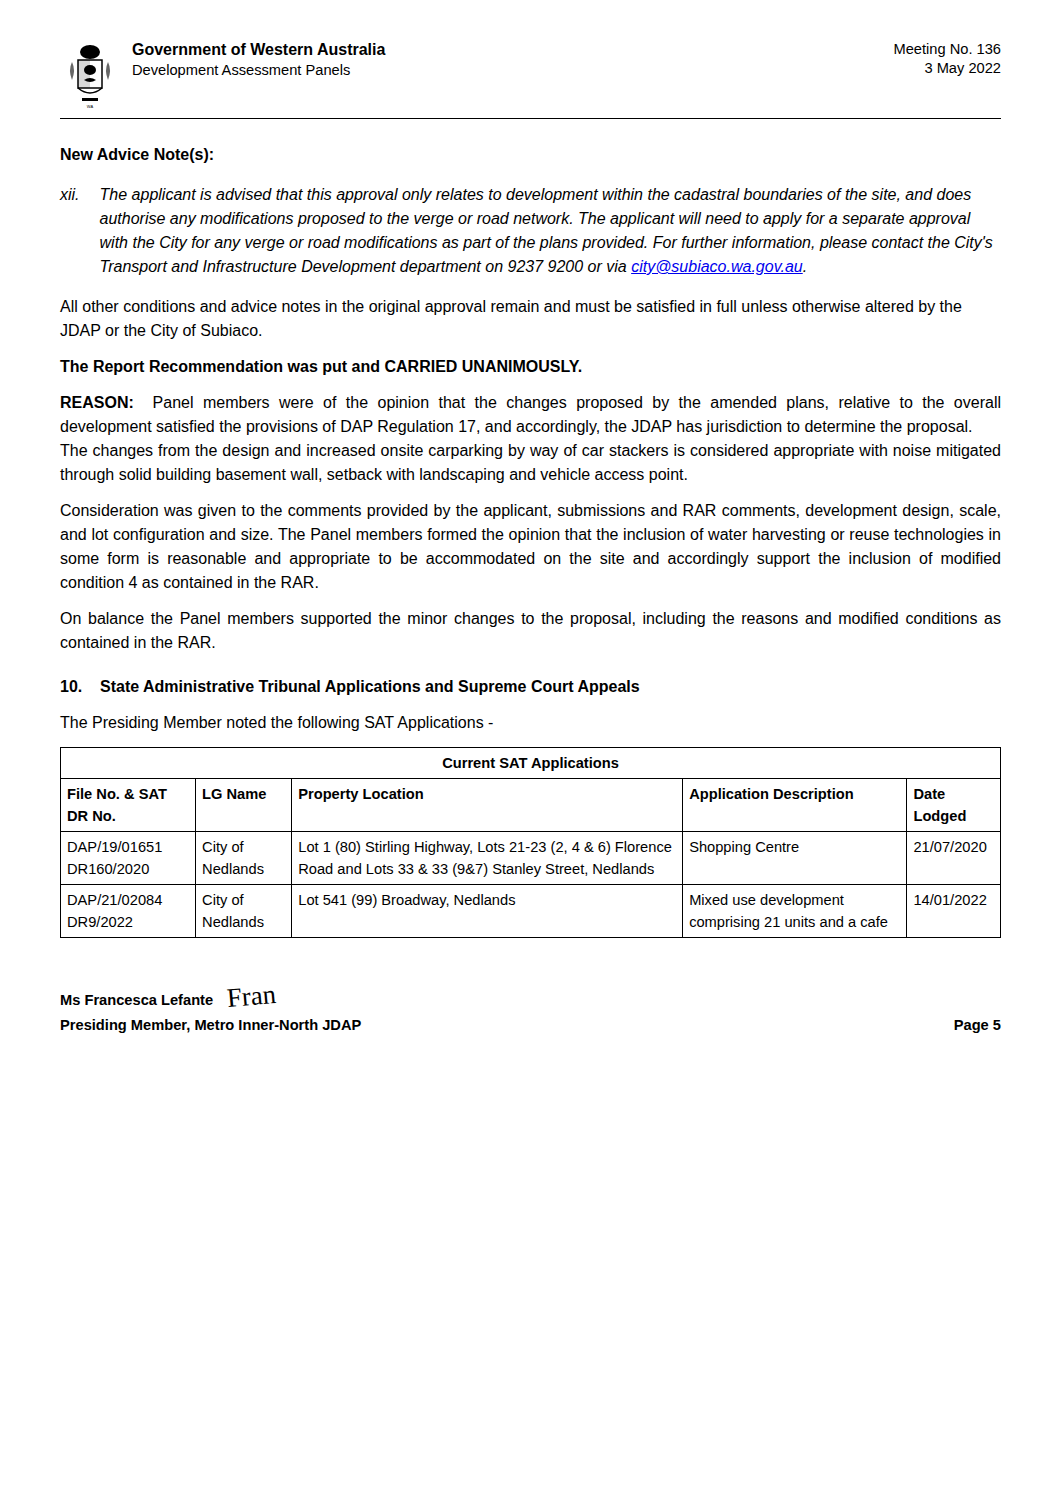WA
Government of Western Australia
Development Assessment Panels
Meeting No. 136
3 May 2022
New Advice Note(s):
xii.
The applicant is advised that this approval only relates to development within the cadastral boundaries of the site, and does authorise any modifications proposed to the verge or road network. The applicant will need to apply for a separate approval with the City for any verge or road modifications as part of the plans provided. For further information, please contact the City's Transport and Infrastructure Development department on 9237 9200 or via city@subiaco.wa.gov.au.
All other conditions and advice notes in the original approval remain and must be satisfied in full unless otherwise altered by the JDAP or the City of Subiaco.
The Report Recommendation was put and CARRIED UNANIMOUSLY.
REASON: Panel members were of the opinion that the changes proposed by the amended plans, relative to the overall development satisfied the provisions of DAP Regulation 17, and accordingly, the JDAP has jurisdiction to determine the proposal.
The changes from the design and increased onsite carparking by way of car stackers is considered appropriate with noise mitigated through solid building basement wall, setback with landscaping and vehicle access point.
Consideration was given to the comments provided by the applicant, submissions and RAR comments, development design, scale, and lot configuration and size. The Panel members formed the opinion that the inclusion of water harvesting or reuse technologies in some form is reasonable and appropriate to be accommodated on the site and accordingly support the inclusion of modified condition 4 as contained in the RAR.
On balance the Panel members supported the minor changes to the proposal, including the reasons and modified conditions as contained in the RAR.
10. State Administrative Tribunal Applications and Supreme Court Appeals
The Presiding Member noted the following SAT Applications -
| Current SAT Applications |
| File No. & SAT DR No. | LG Name | Property Location | Application Description | Date Lodged |
| DAP/19/01651 DR160/2020 | City of Nedlands | Lot 1 (80) Stirling Highway, Lots 21-23 (2, 4 & 6) Florence Road and Lots 33 & 33 (9&7) Stanley Street, Nedlands | Shopping Centre | 21/07/2020 |
| DAP/21/02084 DR9/2022 | City of Nedlands | Lot 541 (99) Broadway, Nedlands | Mixed use development comprising 21 units and a cafe | 14/01/2022 |
Ms Francesca Lefante Fran
Presiding Member, Metro Inner-North JDAP
Page 5